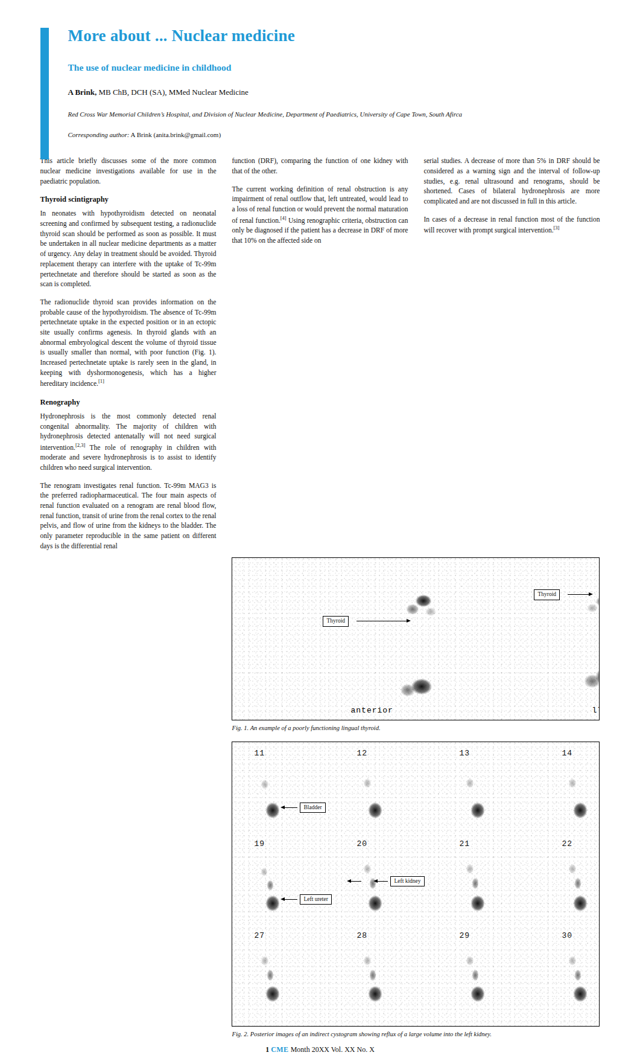More about ... Nuclear medicine
The use of nuclear medicine in childhood
A Brink, MB ChB, DCH (SA), MMed Nuclear Medicine
Red Cross War Memorial Children’s Hospital, and Division of Nuclear Medicine, Department of Paediatrics, University of Cape Town, South Afirca
Corresponding author: A Brink (anita.brink@gmail.com)
This article briefly discusses some of the more common nuclear medicine investigations available for use in the paediatric population.
Thyroid scintigraphy
In neonates with hypothyroidism detected on neonatal screening and confirmed by subsequent testing, a radionuclide thyroid scan should be performed as soon as possible. It must be undertaken in all nuclear medicine departments as a matter of urgency. Any delay in treatment should be avoided. Thyroid replacement therapy can interfere with the uptake of Tc-99m pertechnetate and therefore should be started as soon as the scan is completed.
The radionuclide thyroid scan provides information on the probable cause of the hypothyroidism. The absence of Tc-99m pertechnetate uptake in the expected position or in an ectopic site usually confirms agenesis. In thyroid glands with an abnormal embryological descent the volume of thyroid tissue is usually smaller than normal, with poor function (Fig. 1). Increased pertechnetate uptake is rarely seen in the gland, in keeping with dyshormonogenesis, which has a higher hereditary incidence.[1]
Renography
Hydronephrosis is the most commonly detected renal congenital abnormality. The majority of children with hydronephrosis detected antenatally will not need surgical intervention.[2,3] The role of renography in children with moderate and severe hydronephrosis is to assist to identify children who need surgical intervention.
The renogram investigates renal function. Tc-99m MAG3 is the preferred radiopharmaceutical. The four main aspects of renal function evaluated on a renogram are renal blood flow, renal function, transit of urine from the renal cortex to the renal pelvis, and flow of urine from the kidneys to the bladder. The only parameter reproducible in the same patient on different days is the differential renal
function (DRF), comparing the function of one kidney with that of the other.
The current working definition of renal obstruction is any impairment of renal outflow that, left untreated, would lead to a loss of renal function or would prevent the normal maturation of renal function.[4] Using renographic criteria, obstruction can only be diagnosed if the patient has a decrease in DRF of more that 10% on the affected side on
serial studies. A decrease of more than 5% in DRF should be considered as a warning sign and the interval of follow-up studies, e.g. renal ultrasound and renograms, should be shortened. Cases of bilateral hydronephrosis are more complicated and are not discussed in full in this article.
In cases of a decrease in renal function most of the function will recover with prompt surgical intervention.[3]
Thyroid
anterior
Thyroid
Salivary gland
Stomach
llat
Fig. 1. An example of a poorly functioning lingual thyroid.
11
12
13
14
Bladder
19
20
21
22
Left ureter
Left kidney
27
28
29
30
Fig. 2. Posterior images of an indirect cystogram showing reflux of a large volume into the left kidney.
1 CME Month 20XX Vol. XX No. X